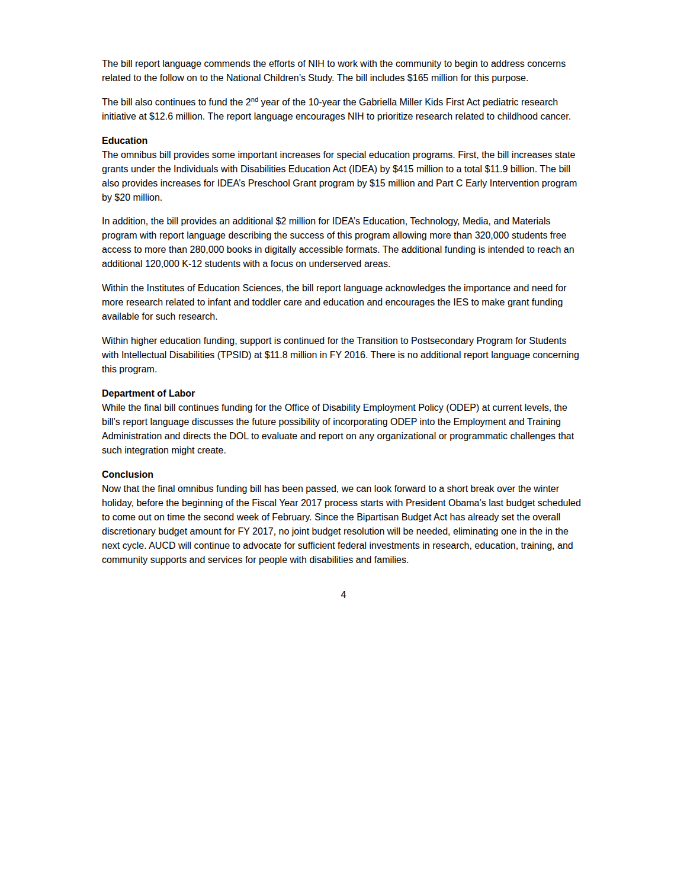The bill report language commends the efforts of NIH to work with the community to begin to address concerns related to the follow on to the National Children’s Study. The bill includes $165 million for this purpose.
The bill also continues to fund the 2nd year of the 10-year the Gabriella Miller Kids First Act pediatric research initiative at $12.6 million. The report language encourages NIH to prioritize research related to childhood cancer.
Education
The omnibus bill provides some important increases for special education programs. First, the bill increases state grants under the Individuals with Disabilities Education Act (IDEA) by $415 million to a total $11.9 billion. The bill also provides increases for IDEA’s Preschool Grant program by $15 million and Part C Early Intervention program by $20 million.
In addition, the bill provides an additional $2 million for IDEA’s Education, Technology, Media, and Materials program with report language describing the success of this program allowing more than 320,000 students free access to more than 280,000 books in digitally accessible formats. The additional funding is intended to reach an additional 120,000 K-12 students with a focus on underserved areas.
Within the Institutes of Education Sciences, the bill report language acknowledges the importance and need for more research related to infant and toddler care and education and encourages the IES to make grant funding available for such research.
Within higher education funding, support is continued for the Transition to Postsecondary Program for Students with Intellectual Disabilities (TPSID) at $11.8 million in FY 2016. There is no additional report language concerning this program.
Department of Labor
While the final bill continues funding for the Office of Disability Employment Policy (ODEP) at current levels, the bill’s report language discusses the future possibility of incorporating ODEP into the Employment and Training Administration and directs the DOL to evaluate and report on any organizational or programmatic challenges that such integration might create.
Conclusion
Now that the final omnibus funding bill has been passed, we can look forward to a short break over the winter holiday, before the beginning of the Fiscal Year 2017 process starts with President Obama’s last budget scheduled to come out on time the second week of February. Since the Bipartisan Budget Act has already set the overall discretionary budget amount for FY 2017, no joint budget resolution will be needed, eliminating one in the in the next cycle. AUCD will continue to advocate for sufficient federal investments in research, education, training, and community supports and services for people with disabilities and families.
4